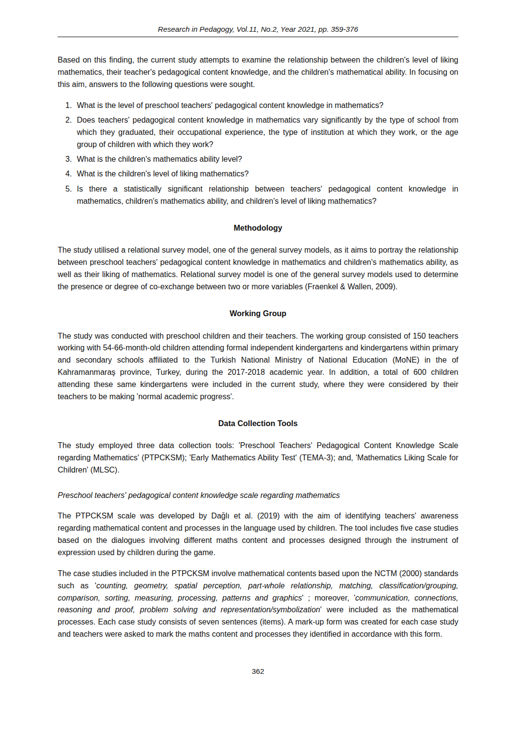Research in Pedagogy, Vol.11, No.2, Year 2021, pp. 359-376
Based on this finding, the current study attempts to examine the relationship between the children's level of liking mathematics, their teacher's pedagogical content knowledge, and the children's mathematical ability. In focusing on this aim, answers to the following questions were sought.
What is the level of preschool teachers' pedagogical content knowledge in mathematics?
Does teachers' pedagogical content knowledge in mathematics vary significantly by the type of school from which they graduated, their occupational experience, the type of institution at which they work, or the age group of children with which they work?
What is the children's mathematics ability level?
What is the children's level of liking mathematics?
Is there a statistically significant relationship between teachers' pedagogical content knowledge in mathematics, children's mathematics ability, and children's level of liking mathematics?
Methodology
The study utilised a relational survey model, one of the general survey models, as it aims to portray the relationship between preschool teachers' pedagogical content knowledge in mathematics and children's mathematics ability, as well as their liking of mathematics. Relational survey model is one of the general survey models used to determine the presence or degree of co-exchange between two or more variables (Fraenkel & Wallen, 2009).
Working Group
The study was conducted with preschool children and their teachers. The working group consisted of 150 teachers working with 54-66-month-old children attending formal independent kindergartens and kindergartens within primary and secondary schools affiliated to the Turkish National Ministry of National Education (MoNE) in the of Kahramanmaraş province, Turkey, during the 2017-2018 academic year. In addition, a total of 600 children attending these same kindergartens were included in the current study, where they were considered by their teachers to be making 'normal academic progress'.
Data Collection Tools
The study employed three data collection tools: 'Preschool Teachers' Pedagogical Content Knowledge Scale regarding Mathematics' (PTPCKSM); 'Early Mathematics Ability Test' (TEMA-3); and, 'Mathematics Liking Scale for Children' (MLSC).
Preschool teachers' pedagogical content knowledge scale regarding mathematics
The PTPCKSM scale was developed by Dağlı et al. (2019) with the aim of identifying teachers' awareness regarding mathematical content and processes in the language used by children. The tool includes five case studies based on the dialogues involving different maths content and processes designed through the instrument of expression used by children during the game.
The case studies included in the PTPCKSM involve mathematical contents based upon the NCTM (2000) standards such as 'counting, geometry, spatial perception, part-whole relationship, matching, classification/grouping, comparison, sorting, measuring, processing, patterns and graphics' ; moreover, 'communication, connections, reasoning and proof, problem solving and representation/symbolization' were included as the mathematical processes. Each case study consists of seven sentences (items). A mark-up form was created for each case study and teachers were asked to mark the maths content and processes they identified in accordance with this form.
362